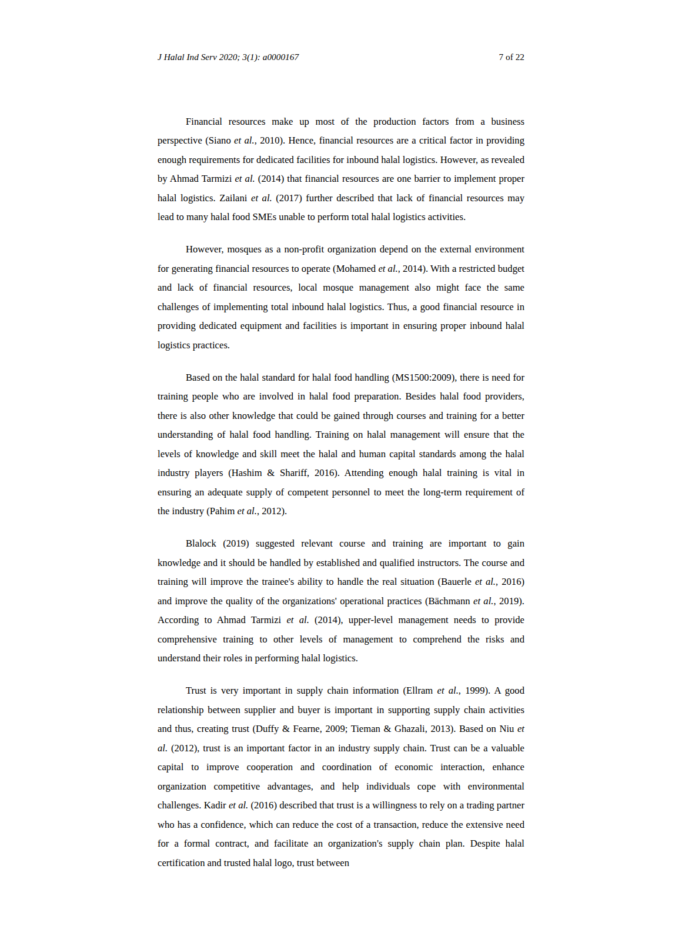J Halal Ind Serv 2020; 3(1): a0000167
7 of 22
Financial resources make up most of the production factors from a business perspective (Siano et al., 2010). Hence, financial resources are a critical factor in providing enough requirements for dedicated facilities for inbound halal logistics. However, as revealed by Ahmad Tarmizi et al. (2014) that financial resources are one barrier to implement proper halal logistics. Zailani et al. (2017) further described that lack of financial resources may lead to many halal food SMEs unable to perform total halal logistics activities.
However, mosques as a non-profit organization depend on the external environment for generating financial resources to operate (Mohamed et al., 2014). With a restricted budget and lack of financial resources, local mosque management also might face the same challenges of implementing total inbound halal logistics. Thus, a good financial resource in providing dedicated equipment and facilities is important in ensuring proper inbound halal logistics practices.
Based on the halal standard for halal food handling (MS1500:2009), there is need for training people who are involved in halal food preparation. Besides halal food providers, there is also other knowledge that could be gained through courses and training for a better understanding of halal food handling. Training on halal management will ensure that the levels of knowledge and skill meet the halal and human capital standards among the halal industry players (Hashim & Shariff, 2016). Attending enough halal training is vital in ensuring an adequate supply of competent personnel to meet the long-term requirement of the industry (Pahim et al., 2012).
Blalock (2019) suggested relevant course and training are important to gain knowledge and it should be handled by established and qualified instructors. The course and training will improve the trainee's ability to handle the real situation (Bauerle et al., 2016) and improve the quality of the organizations' operational practices (Bächmann et al., 2019). According to Ahmad Tarmizi et al. (2014), upper-level management needs to provide comprehensive training to other levels of management to comprehend the risks and understand their roles in performing halal logistics.
Trust is very important in supply chain information (Ellram et al., 1999). A good relationship between supplier and buyer is important in supporting supply chain activities and thus, creating trust (Duffy & Fearne, 2009; Tieman & Ghazali, 2013). Based on Niu et al. (2012), trust is an important factor in an industry supply chain. Trust can be a valuable capital to improve cooperation and coordination of economic interaction, enhance organization competitive advantages, and help individuals cope with environmental challenges. Kadir et al. (2016) described that trust is a willingness to rely on a trading partner who has a confidence, which can reduce the cost of a transaction, reduce the extensive need for a formal contract, and facilitate an organization's supply chain plan. Despite halal certification and trusted halal logo, trust between